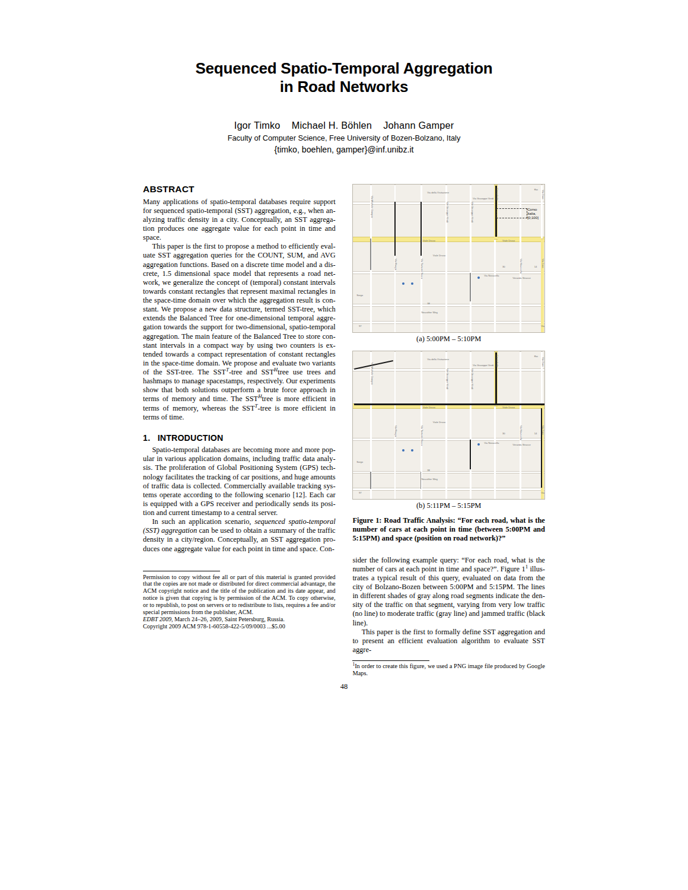Sequenced Spatio-Temporal Aggregation
in Road Networks
Igor Timko Michael H. Böhlen Johann Gamper
Faculty of Computer Science, Free University of Bozen-Bolzano, Italy
{timko, boehlen, gamper}@inf.unibz.it
ABSTRACT
Many applications of spatio-temporal databases require support for sequenced spatio-temporal (SST) aggregation, e.g., when analyzing traffic density in a city. Conceptually, an SST aggregation produces one aggregate value for each point in time and space.
This paper is the first to propose a method to efficiently evaluate SST aggregation queries for the COUNT, SUM, and AVG aggregation functions. Based on a discrete time model and a discrete, 1.5 dimensional space model that represents a road network, we generalize the concept of (temporal) constant intervals towards constant rectangles that represent maximal rectangles in the space-time domain over which the aggregation result is constant. We propose a new data structure, termed SST-tree, which extends the Balanced Tree for one-dimensional temporal aggregation towards the support for two-dimensional, spatio-temporal aggregation. The main feature of the Balanced Tree to store constant intervals in a compact way by using two counters is extended towards a compact representation of constant rectangles in the space-time domain. We propose and evaluate two variants of the SST-tree. The SSTT-tree and SSTHtree use trees and hashmaps to manage spacestamps, respectively. Our experiments show that both solutions outperform a brute force approach in terms of memory and time. The SSTHtree is more efficient in terms of memory, whereas the SSTT-tree is more efficient in terms of time.
1. INTRODUCTION
Spatio-temporal databases are becoming more and more popular in various application domains, including traffic data analysis. The proliferation of Global Positioning System (GPS) technology facilitates the tracking of car positions, and huge amounts of traffic data is collected. Commercially available tracking systems operate according to the following scenario [12]. Each car is equipped with a GPS receiver and periodically sends its position and current timestamp to a central server.
In such an application scenario, sequenced spatio-temporal (SST) aggregation can be used to obtain a summary of the traffic density in a city/region. Conceptually, an SST aggregation produces one aggregate value for each point in time and space. Con-
Permission to copy without fee all or part of this material is granted provided that the copies are not made or distributed for direct commercial advantage, the ACM copyright notice and the title of the publication and its date appear, and notice is given that copying is by permission of the ACM. To copy otherwise, or to republish, to post on servers or to redistribute to lists, requires a fee and/or special permissions from the publisher, ACM.
EDBT 2009, March 24–26, 2009, Saint Petersburg, Russia.
Copyright 2009 ACM 978-1-60558-422-5/09/0003 ...$5.00
Corso Italia,
[0;100]
Via della Visitazione
Via Giuseppe Verdi
Viale Druso
Viale Druso
Viale Druso
Via Novacella
Veranda Strasse
Neustifter Weg
Sorgo
Via Michele Gamper
Via Rosgo
Via Tortuato Tasso
Via Giuseppe Verdi
Via Giuseppe Verdi
Corso Italia
Via Novacella
Via Zara
Via Zara
Rei
30
14
38
97
Via Zara
(a) 5:00PM – 5:10PM
Via della Visitazione
Via Giuseppe Verdi
Viale Druso
Viale Druso
Viale Druso
Via Novacella
Veranda Strasse
Neustifter Weg
Sorgo
Via Michele Gamper
Via Rosgo
Via Tortuato Tasso
Via Giuseppe Verdi
Via Giuseppe Verdi
Corso Italia
Via Novacella
Via Zara
Via Zara
Rei
30
14
38
97
Via Zara
(b) 5:11PM – 5:15PM
Figure 1: Road Traffic Analysis: “For each road, what is the number of cars at each point in time (between 5:00PM and 5:15PM) and space (position on road network)?”
sider the following example query: “For each road, what is the number of cars at each point in time and space?”. Figure 11 illustrates a typical result of this query, evaluated on data from the city of Bolzano-Bozen between 5:00PM and 5:15PM. The lines in different shades of gray along road segments indicate the density of the traffic on that segment, varying from very low traffic (no line) to moderate traffic (gray line) and jammed traffic (black line).
This paper is the first to formally define SST aggregation and to present an efficient evaluation algorithm to evaluate SST aggre-
1In order to create this figure, we used a PNG image file produced by Google Maps.
48